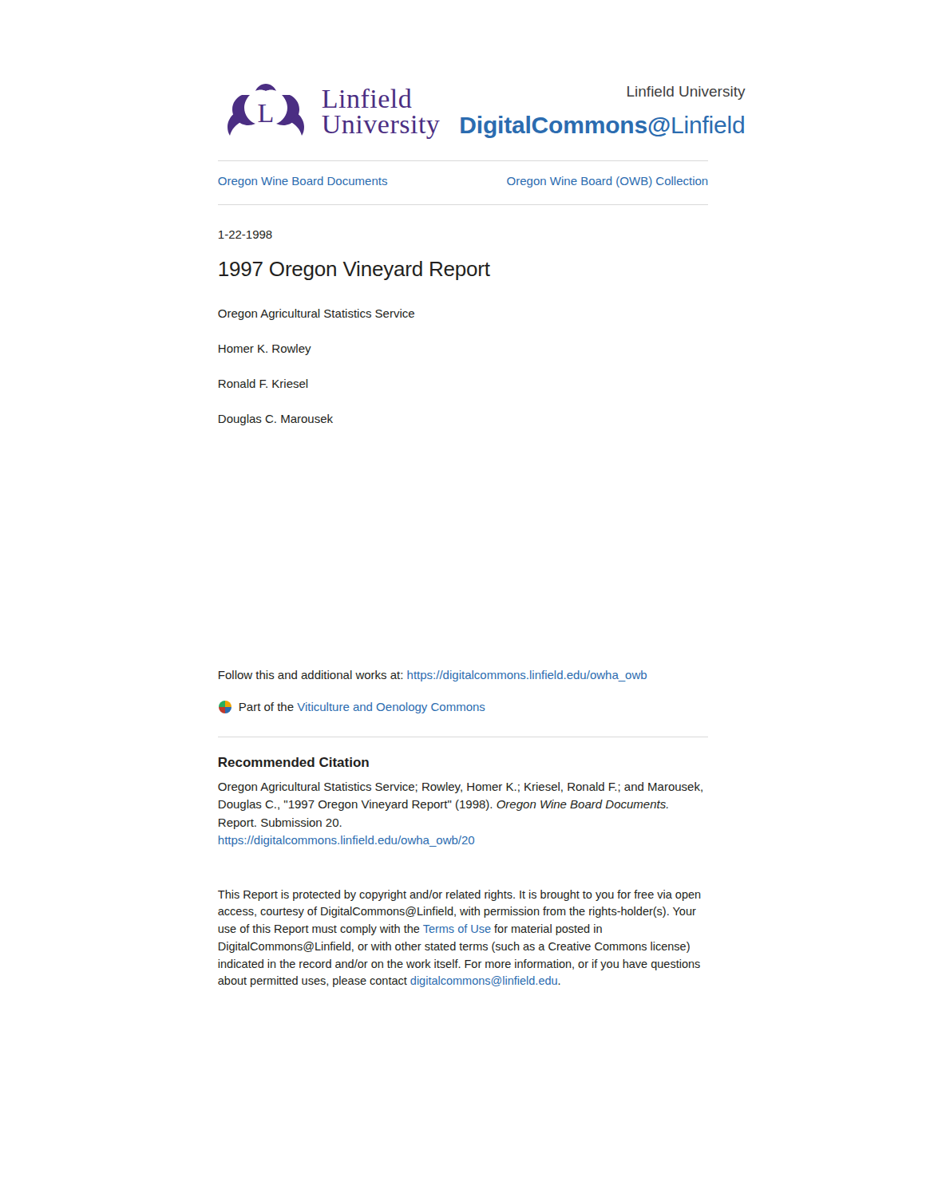L
Linfield
University
Linfield University
DigitalCommons@Linfield
Oregon Wine Board Documents
Oregon Wine Board (OWB) Collection
1-22-1998
1997 Oregon Vineyard Report
Oregon Agricultural Statistics Service
Homer K. Rowley
Ronald F. Kriesel
Douglas C. Marousek
Follow this and additional works at: https://digitalcommons.linfield.edu/owha_owb
Part of the Viticulture and Oenology Commons
Recommended Citation
Oregon Agricultural Statistics Service; Rowley, Homer K.; Kriesel, Ronald F.; and Marousek, Douglas C., "1997 Oregon Vineyard Report" (1998). Oregon Wine Board Documents. Report. Submission 20.
https://digitalcommons.linfield.edu/owha_owb/20
This Report is protected by copyright and/or related rights. It is brought to you for free via open access, courtesy of DigitalCommons@Linfield, with permission from the rights-holder(s). Your use of this Report must comply with the Terms of Use for material posted in DigitalCommons@Linfield, or with other stated terms (such as a Creative Commons license) indicated in the record and/or on the work itself. For more information, or if you have questions about permitted uses, please contact digitalcommons@linfield.edu.